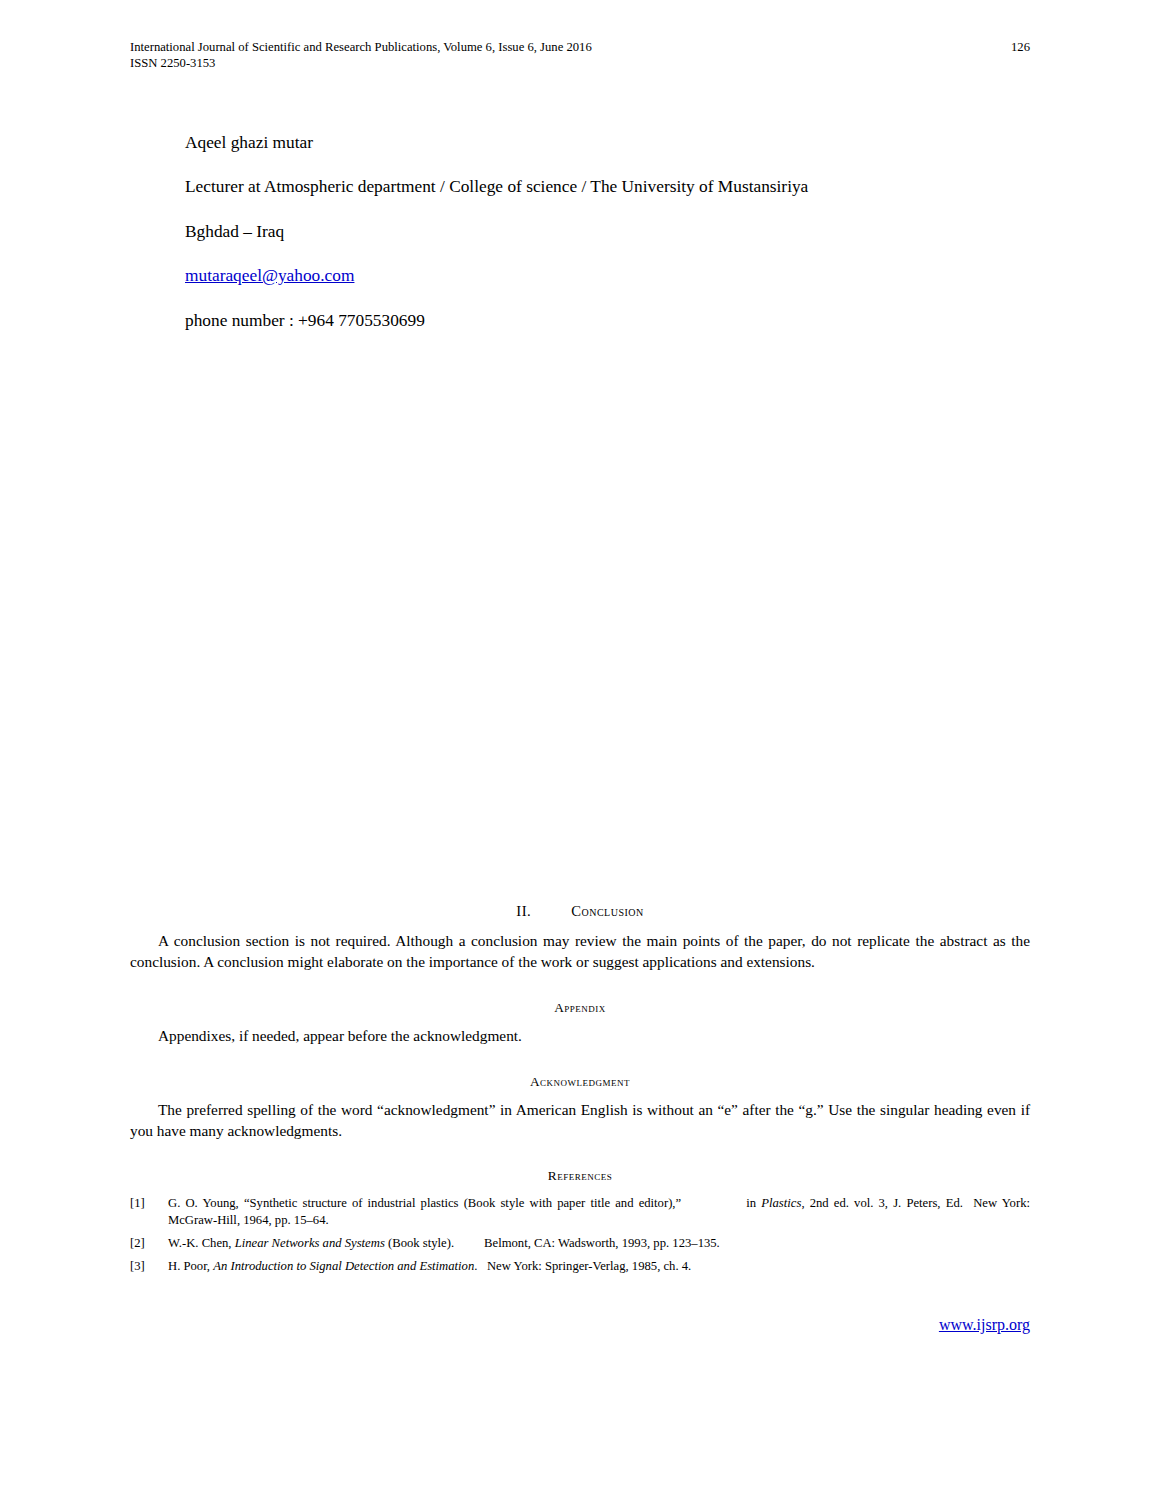126 International Journal of Scientific and Research Publications, Volume 6, Issue 6, June 2016
ISSN 2250-3153
Aqeel ghazi mutar
Lecturer at Atmospheric department / College of science / The University of Mustansiriya
Bghdad – Iraq
mutaraqeel@yahoo.com
phone number : +964 7705530699
II. Conclusion
A conclusion section is not required. Although a conclusion may review the main points of the paper, do not replicate the abstract as the conclusion. A conclusion might elaborate on the importance of the work or suggest applications and extensions.
Appendix
Appendixes, if needed, appear before the acknowledgment.
Acknowledgment
The preferred spelling of the word “acknowledgment” in American English is without an “e” after the “g.” Use the singular heading even if you have many acknowledgments.
References
G. O. Young, “Synthetic structure of industrial plastics (Book style with paper title and editor),” in Plastics, 2nd ed. vol. 3, J. Peters, Ed. New York: McGraw-Hill, 1964, pp. 15–64.
W.-K. Chen, Linear Networks and Systems (Book style). Belmont, CA: Wadsworth, 1993, pp. 123–135.
H. Poor, An Introduction to Signal Detection and Estimation. New York: Springer-Verlag, 1985, ch. 4.
www.ijsrp.org